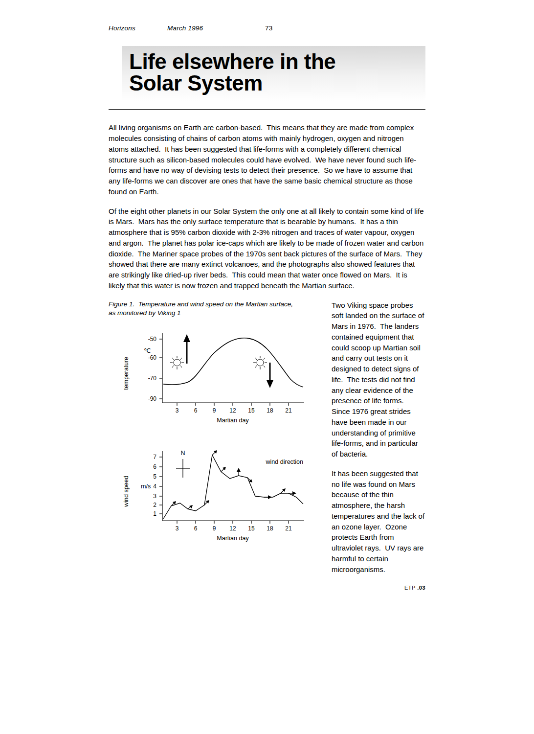Horizons March 199673
Life elsewhere in the
Solar System
All living organisms on Earth are carbon-based. This means that they are made from complex molecules consisting of chains of carbon atoms with mainly hydrogen, oxygen and nitrogen atoms attached. It has been suggested that life-forms with a completely different chemical structure such as silicon-based molecules could have evolved. We have never found such life-forms and have no way of devising tests to detect their presence. So we have to assume that any life-forms we can discover are ones that have the same basic chemical structure as those found on Earth.
Of the eight other planets in our Solar System the only one at all likely to contain some kind of life is Mars. Mars has the only surface temperature that is bearable by humans. It has a thin atmosphere that is 95% carbon dioxide with 2-3% nitrogen and traces of water vapour, oxygen and argon. The planet has polar ice-caps which are likely to be made of frozen water and carbon dioxide. The Mariner space probes of the 1970s sent back pictures of the surface of Mars. They showed that there are many extinct volcanoes, and the photographs also showed features that are strikingly like dried-up river beds. This could mean that water once flowed on Mars. It is likely that this water is now frozen and trapped beneath the Martian surface.
Figure 1. Temperature and wind speed on the Martian surface,
as monitored by Viking 1
-50 -60 -70 -90 temperature ℃ 3 6 9 12 15 18 21 Martian day
7 6 5 4 3 2 1 wind speed m/s 3 6 9 12 15 18 21 Martian day N wind direction
Two Viking space probes soft landed on the surface of Mars in 1976. The landers contained equipment that could scoop up Martian soil and carry out tests on it designed to detect signs of life. The tests did not find any clear evidence of the presence of life forms. Since 1976 great strides have been made in our understanding of primitive life-forms, and in particular of bacteria.
It has been suggested that no life was found on Mars because of the thin atmosphere, the harsh temperatures and the lack of an ozone layer. Ozone protects Earth from ultraviolet rays. UV rays are harmful to certain microorganisms.
ETP .03